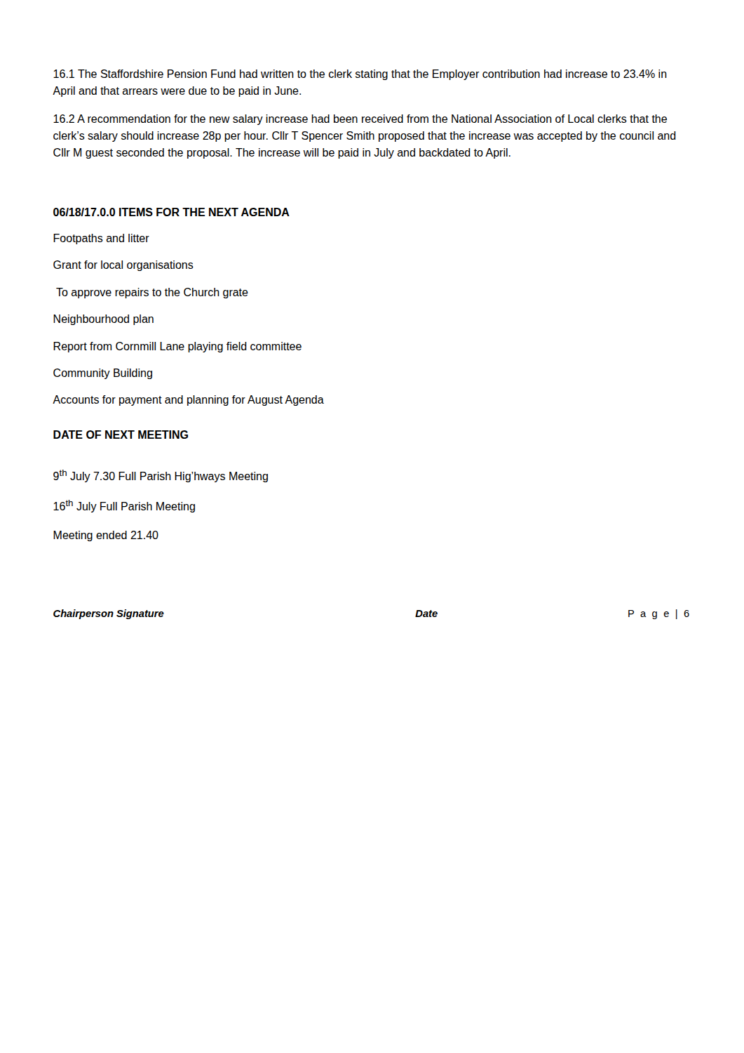16.1 The Staffordshire Pension Fund had written to the clerk stating that the Employer contribution had increase to 23.4% in April and that arrears were due to be paid in June.
16.2 A recommendation for the new salary increase had been received from the National Association of Local clerks that the clerk’s salary should increase 28p per hour. Cllr T Spencer Smith proposed that the increase was accepted by the council and Cllr M guest seconded the proposal. The increase will be paid in July and backdated to April.
06/18/17.0.0 ITEMS FOR THE NEXT AGENDA
Footpaths and litter
Grant for local organisations
To approve repairs to the Church grate
Neighbourhood plan
Report from Cornmill Lane playing field committee
Community Building
Accounts for payment and planning for August Agenda
DATE OF NEXT MEETING
9th July 7.30 Full Parish Hig’hways Meeting
16th July Full Parish Meeting
Meeting ended 21.40
Chairperson Signature Date P a g e | 6